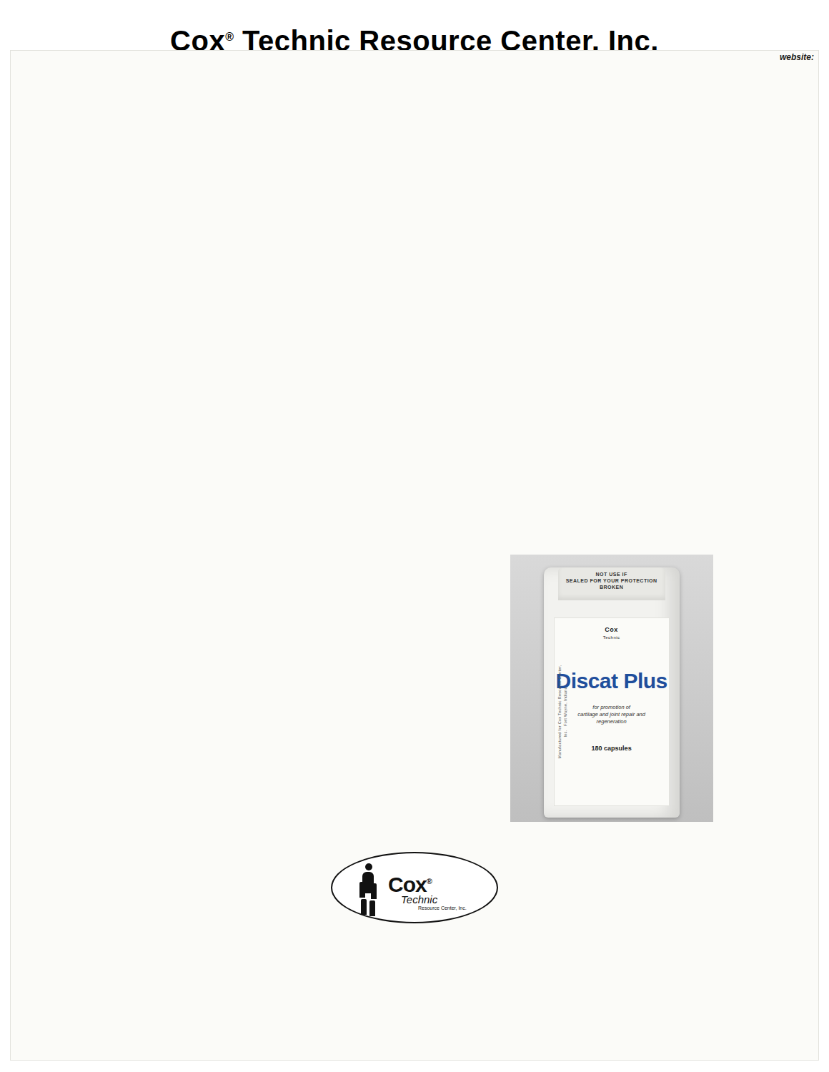Cox® Technic Resource Center, Inc.
mailing address
429 East Dupont Road, PMB 98, Fort Wayne, IN 46825
| phone | 260-637-6609 |
| toll-free: | 800-441-L5S1 (5571) |
| fax: | 260-637-7324 |
| email: | info@coxtechnicresourcecenter.com |
| website: | www.CoxTechnicResourceCenter.com or www.CoxTRC.com |
CHIROPRACTIC & GLUCOSAMINE SULFATE FOR OSTEOARTHRITIS
Gottlieb MC: Conservative Management of Spinal Osteoarthritis with Glucosamine Sulfate and Chiropractic Treatment. JMPT 1997; 20(6):400–14
This excerpt reprinted with permission of publisher, Williams and Wilkins © 1997
Objective:
To evaluate the rationale behind the most commonly used treatments of osteoarthritis, including nonsteroidal anti-inflammatory drugs (NSAIDs), and to assess more effective conservative treatment options.
Summary of Background Data:
This review includes a description of the pathophysiology and prevalence of osteoarthritis, joint physiology and NSAID treatment of osteoarthritis, as well as side effects on joints, the gastrointestinal tract, kidneys and liver. Several studies of conservative treatment, consisting of supplementation of glucosamine sulfate (which occurs naturally in the human body), exercise and the use of chiropractic treatment for maintaining joint function and preventing further destruction, are reviewed.
Data Sources:
A computerized search of Medline using the key indexing terms osteoarthritis, degenerative joint disease, nonsteroidal anti-inflammatory drugs, glucosamine sulfate, chiropractic and manipulation.
Results:
Numerous studies were obtained under each subheading and reviewed by category. Human and animal-model studies are described.
Conclusion:
The rationales for using NSAIDs in the treatment of osteoarthritis is controversial and openly contested. Given the detrimental effects of NSAIDs on joints and other organs, their use should be discouraged and their classification as a first choice conservative treatment should be abolished. A truly effective and conservative approach to the treatment of osteoarthritis should include chiropractic manipulation, essential nutrient supplementation, exogenous administration of glucosamine sulfate and rehabilitative stretches and exercises to maintain joint function. Because there is no correlation between pain levels and the extent of degeneration detected by radiographic or physical examination, conservative treatment should be initiated and sustained based on functional, objective findings and not strictly on how the patient feels. The use of NSAIDs should be limited to the treatment of gross inflammation and analgesics should only be used in the short-term when absolutely necessary for pain palliation. The present conservative approach could lead not only to a better quality of life but also to the saving of health care dollars by reducing the iatrogenic morbidity and mortality associated with NSAID use.
LOSS OF GLYCOSAMINOGLYCAN
FROM THE NUCLEUS PULPOSUS
LEADS TO INTERNAL STRESS CHANGES
IN THE DISC LEADING TO
DEGENERATION
Boxberger, JI; Sen, S; Yerramalli, CS; Elliott, DM: Nucleus pulposus glycosaminoglycan content is correlated with axial mechanics in rat lumbar motion segments. JOURNAL OF ORTHOPAEDIC RESEARCH 2006; 24 (9):906–1915
The unique biochemical composition and structure of the intervertebral disc allow it to support load, permit motion, and dissipate energy. With degeneration, both the biochemical composition and mechanical behavior of the disc are drastically altered, yet quantitative relationships between the biochemical changes and overall motion segment mechanics are lacking. This study showed that moderate decreases in nucleus glycosaminoglycan content consistent with early human degeneration affect overall mechanical function of the disc. These decreases may expose the disc to altered internal stress and strain patterns, thus contributing through mechanical or biological mechanisms to the degenerative cascade.
NOT USE IF
SEALED FOR YOUR PROTECTION
BROKEN
Manufactured for Cox Technic Resource Center, Inc. Fort Wayne, Indiana
CoxTechnic
Discat Plus
for promotion of
cartilage and joint repair and
regeneration
180 capsules
Cox®
Technic
Resource Center, Inc.